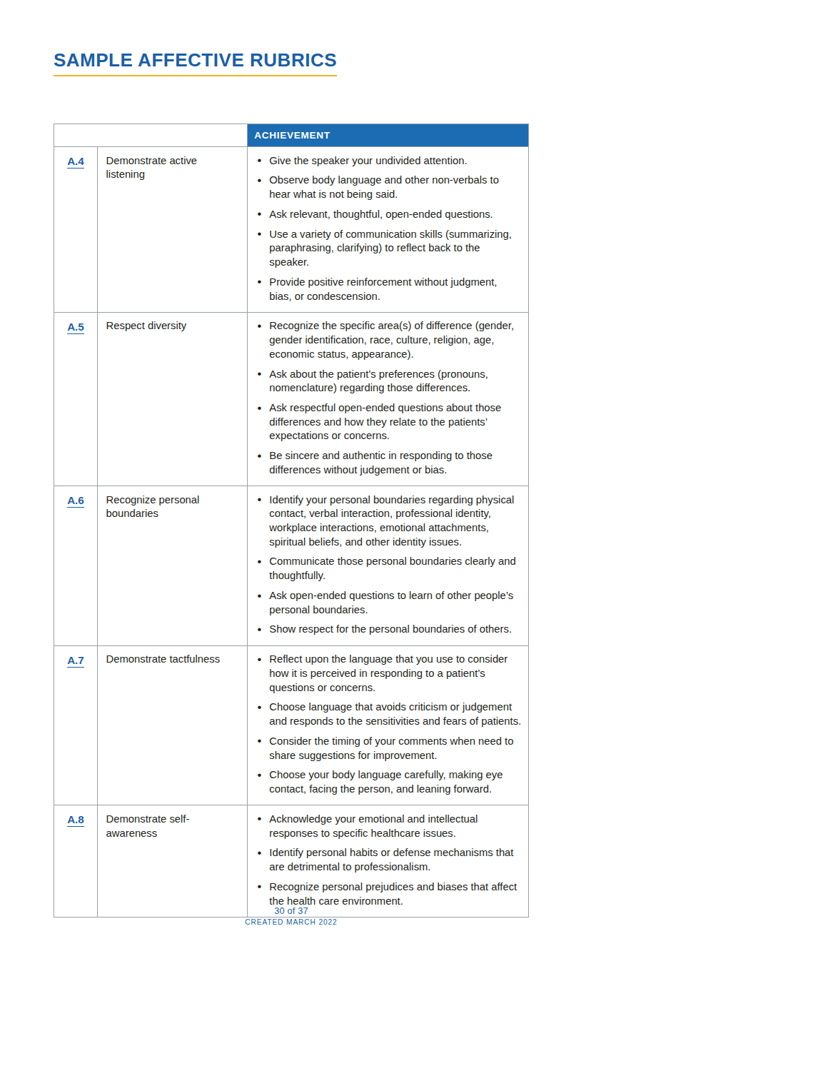Sample Affective Rubrics
| | Achievement |
| --- | --- |
| A.4 | Demonstrate active listening | Give the speaker your undivided attention. Observe body language and other non-verbals to hear what is not being said. Ask relevant, thoughtful, open-ended questions. Use a variety of communication skills (summarizing, paraphrasing, clarifying) to reflect back to the speaker. Provide positive reinforcement without judgment, bias, or condescension. |
| A.5 | Respect diversity | Recognize the specific area(s) of difference (gender, gender identification, race, culture, religion, age, economic status, appearance). Ask about the patient’s preferences (pronouns, nomenclature) regarding those differences. Ask respectful open-ended questions about those differences and how they relate to the patients’ expectations or concerns. Be sincere and authentic in responding to those differences without judgement or bias. |
| A.6 | Recognize personal boundaries | Identify your personal boundaries regarding physical contact, verbal interaction, professional identity, workplace interactions, emotional attachments, spiritual beliefs, and other identity issues. Communicate those personal boundaries clearly and thoughtfully. Ask open-ended questions to learn of other people’s personal boundaries. Show respect for the personal boundaries of others. |
| A.7 | Demonstrate tactfulness | Reflect upon the language that you use to consider how it is perceived in responding to a patient’s questions or concerns. Choose language that avoids criticism or judgement and responds to the sensitivities and fears of patients. Consider the timing of your comments when need to share suggestions for improvement. Choose your body language carefully, making eye contact, facing the person, and leaning forward. |
| A.8 | Demonstrate self-awareness | Acknowledge your emotional and intellectual responses to specific healthcare issues. Identify personal habits or defense mechanisms that are detrimental to professionalism. Recognize personal prejudices and biases that affect the health care environment. |
30 of 37
Created March 2022